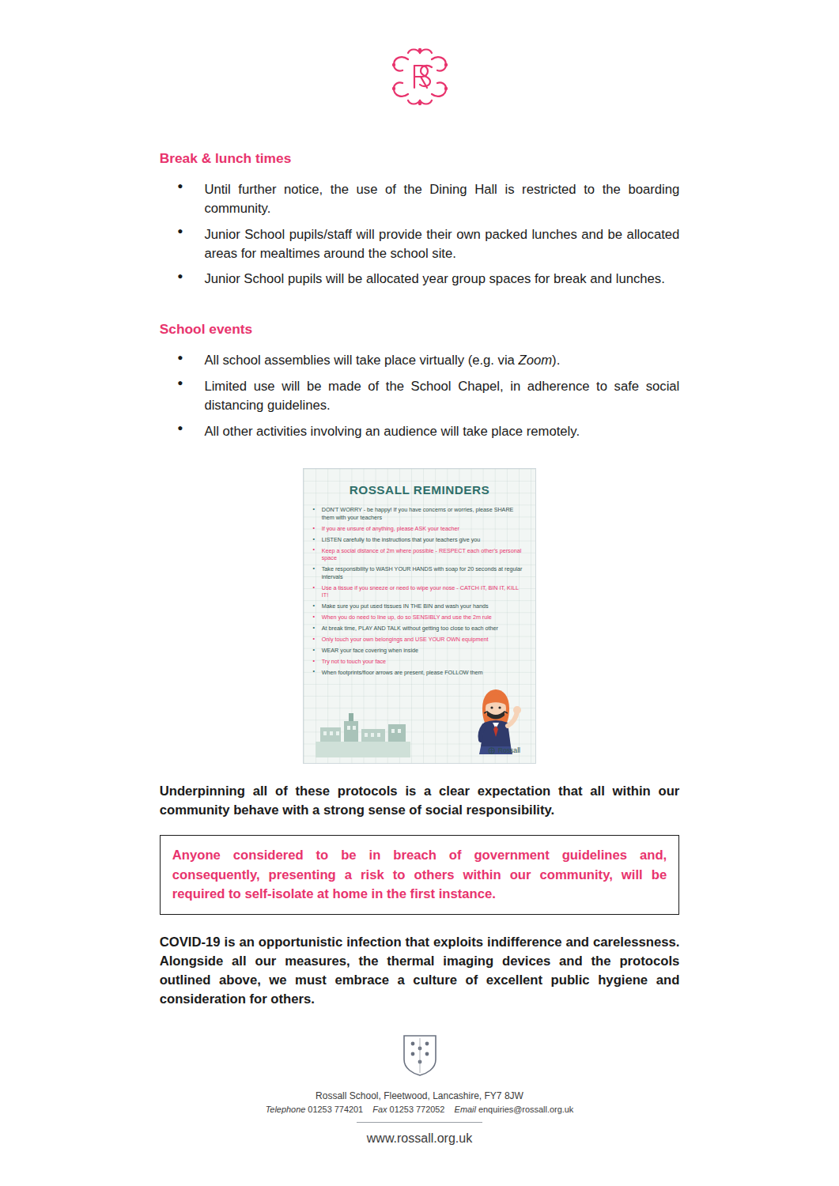Break & lunch times
Until further notice, the use of the Dining Hall is restricted to the boarding community.
Junior School pupils/staff will provide their own packed lunches and be allocated areas for mealtimes around the school site.
Junior School pupils will be allocated year group spaces for break and lunches.
School events
All school assemblies will take place virtually (e.g. via Zoom).
Limited use will be made of the School Chapel, in adherence to safe social distancing guidelines.
All other activities involving an audience will take place remotely.
ROSSALL REMINDERS
DON'T WORRY - be happy! If you have concerns or worries, please SHARE them with your teachers
If you are unsure of anything, please ASK your teacher
LISTEN carefully to the instructions that your teachers give you
Keep a social distance of 2m where possible - RESPECT each other's personal space
Take responsibility to WASH YOUR HANDS with soap for 20 seconds at regular intervals
Use a tissue if you sneeze or need to wipe your nose - CATCH IT, BIN IT, KILL IT!
Make sure you put used tissues IN THE BIN and wash your hands
When you do need to line up, do so SENSIBLY and use the 2m rule
At break time, PLAY AND TALK without getting too close to each other
Only touch your own belongings and USE YOUR OWN equipment
WEAR your face covering when inside
Try not to touch your face
When footprints/floor arrows are present, please FOLLOW them
Rossall
Underpinning all of these protocols is a clear expectation that all within our community behave with a strong sense of social responsibility.
Anyone considered to be in breach of government guidelines and, consequently, presenting a risk to others within our community, will be required to self-isolate at home in the first instance.
COVID-19 is an opportunistic infection that exploits indifference and carelessness. Alongside all our measures, the thermal imaging devices and the protocols outlined above, we must embrace a culture of excellent public hygiene and consideration for others.
Rossall School, Fleetwood, Lancashire, FY7 8JW
Telephone 01253 774201 Fax 01253 772052 Email enquiries@rossall.org.uk
www.rossall.org.uk